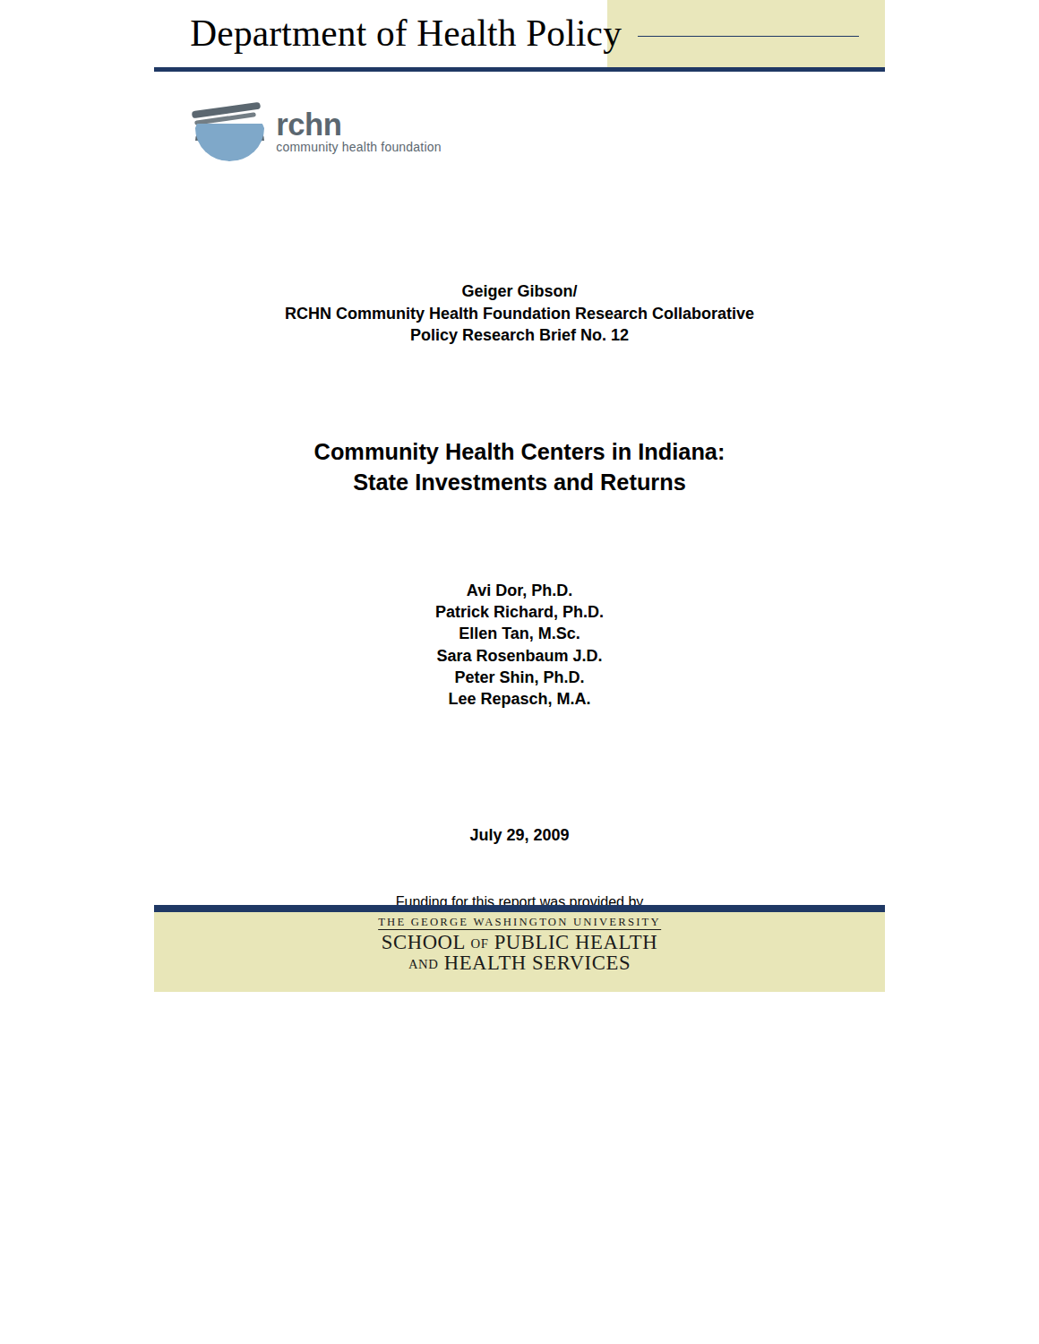Department of Health Policy
rchn
community health foundation
Geiger Gibson/
RCHN Community Health Foundation Research Collaborative
Policy Research Brief No. 12
Community Health Centers in Indiana:
State Investments and Returns
Avi Dor, Ph.D.
Patrick Richard, Ph.D.
Ellen Tan, M.Sc.
Sara Rosenbaum J.D.
Peter Shin, Ph.D.
Lee Repasch, M.A.
July 29, 2009
Funding for this report was provided by
the Indiana State Department of Health
Additional funding for this Policy Research Brief was provided by the
Geiger Gibson/RCHN Community Health Foundation Research Collaborative
THE GEORGE WASHINGTON UNIVERSITY
SCHOOL OF PUBLIC HEALTH
AND HEALTH SERVICES